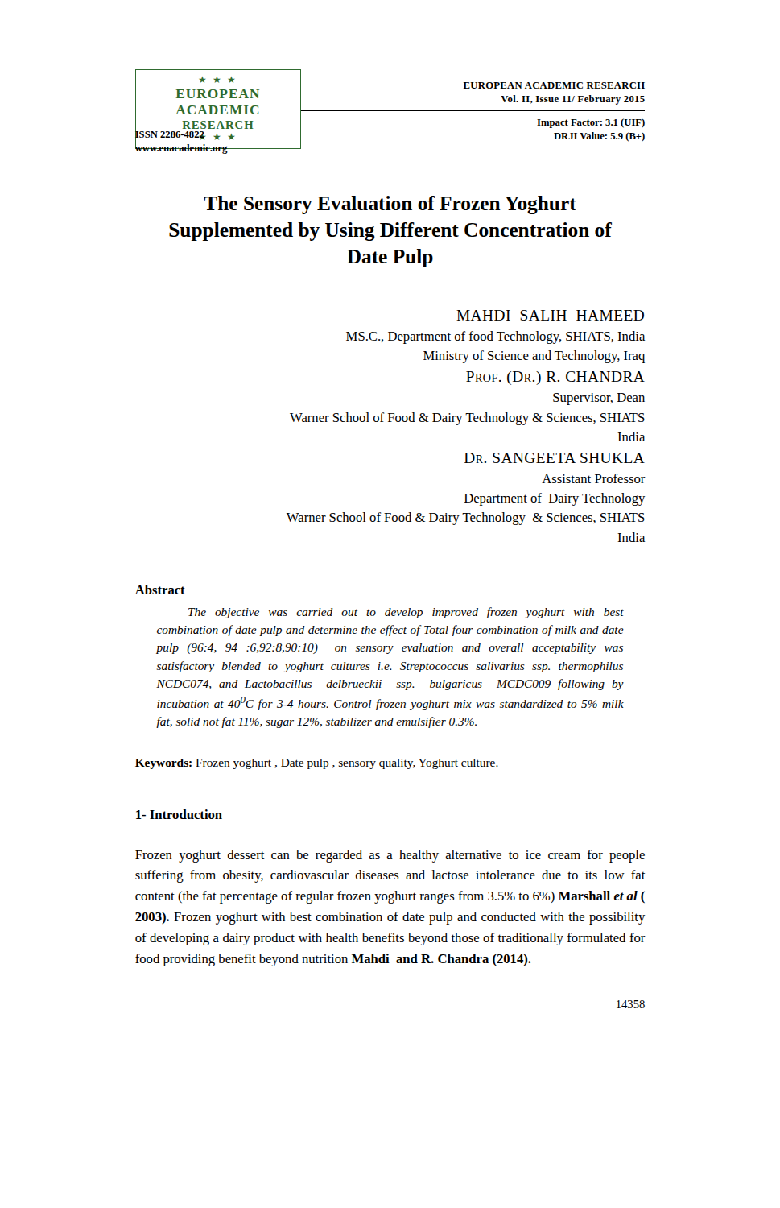★ ★ ★
EUROPEAN
ACADEMIC
RESEARCH
★ ★ ★
EUROPEAN ACADEMIC RESEARCH
Vol. II, Issue 11/ February 2015
Impact Factor: 3.1 (UIF)
DRJI Value: 5.9 (B+)
ISSN 2286-4822
www.euacademic.org
The Sensory Evaluation of Frozen Yoghurt
Supplemented by Using Different Concentration of
Date Pulp
MAHDI SALIH HAMEED
MS.C., Department of food Technology, SHIATS, India
Ministry of Science and Technology, Iraq
Prof. (Dr.) R. CHANDRA
Supervisor, Dean
Warner School of Food & Dairy Technology & Sciences, SHIATS
India
Dr. SANGEETA SHUKLA
Assistant Professor
Department of Dairy Technology
Warner School of Food & Dairy Technology & Sciences, SHIATS
India
Abstract
The objective was carried out to develop improved frozen yoghurt with best combination of date pulp and determine the effect of Total four combination of milk and date pulp (96:4, 94 :6,92:8,90:10) on sensory evaluation and overall acceptability was satisfactory blended to yoghurt cultures i.e. Streptococcus salivarius ssp. thermophilus NCDC074, and Lactobacillus delbrueckii ssp. bulgaricus MCDC009 following by incubation at 400C for 3-4 hours. Control frozen yoghurt mix was standardized to 5% milk fat, solid not fat 11%, sugar 12%, stabilizer and emulsifier 0.3%.
Keywords: Frozen yoghurt , Date pulp , sensory quality, Yoghurt culture.
1- Introduction
Frozen yoghurt dessert can be regarded as a healthy alternative to ice cream for people suffering from obesity, cardiovascular diseases and lactose intolerance due to its low fat content (the fat percentage of regular frozen yoghurt ranges from 3.5% to 6%) Marshall et al ( 2003). Frozen yoghurt with best combination of date pulp and conducted with the possibility of developing a dairy product with health benefits beyond those of traditionally formulated for food providing benefit beyond nutrition Mahdi and R. Chandra (2014).
14358